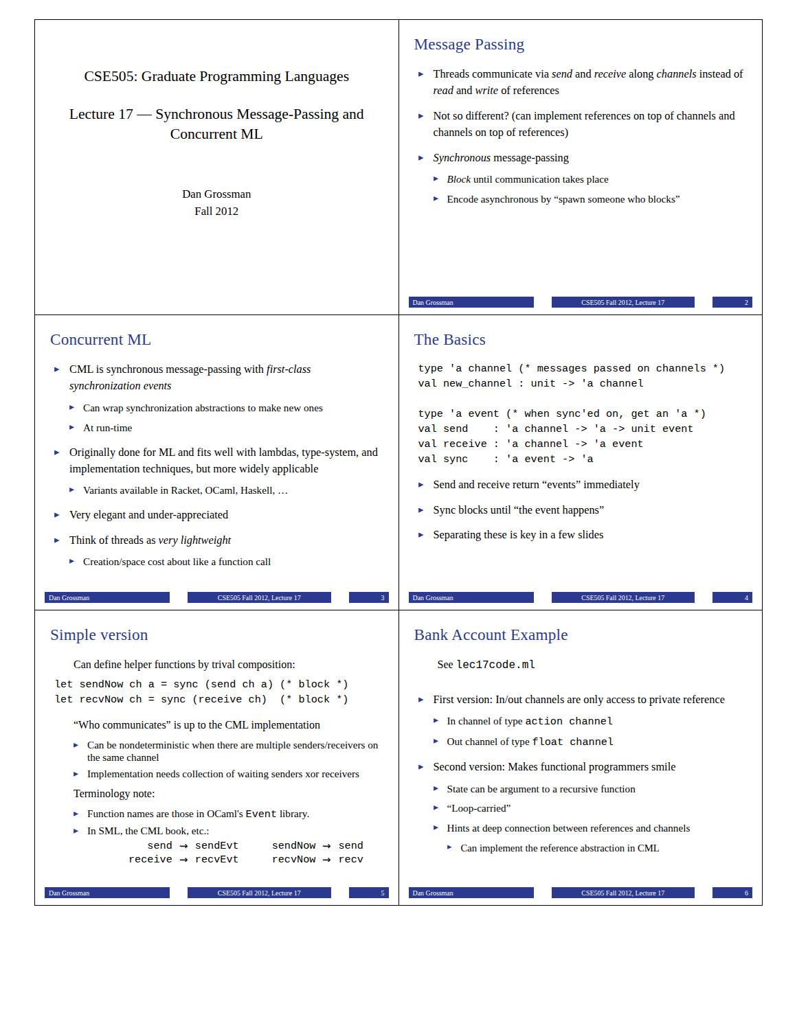CSE505: Graduate Programming Languages
Lecture 17 — Synchronous Message-Passing and
Concurrent ML
Dan Grossman
Fall 2012
Message Passing
Threads communicate via send and receive along channels instead of read and write of references
Not so different? (can implement references on top of channels and channels on top of references)
Synchronous message-passing
Block until communication takes place
Encode asynchronous by “spawn someone who blocks”
Dan Grossman
CSE505 Fall 2012, Lecture 17
2
Concurrent ML
CML is synchronous message-passing with first-class synchronization events
Can wrap synchronization abstractions to make new ones
At run-time
Originally done for ML and fits well with lambdas, type-system, and implementation techniques, but more widely applicable
Variants available in Racket, OCaml, Haskell, …
Very elegant and under-appreciated
Think of threads as very lightweight
Creation/space cost about like a function call
Dan Grossman
CSE505 Fall 2012, Lecture 17
3
The Basics
type 'a channel (* messages passed on channels *)
val new_channel : unit -> 'a channel

type 'a event (* when sync'ed on, get an 'a *)
val send    : 'a channel -> 'a -> unit event
val receive : 'a channel -> 'a event
val sync    : 'a event -> 'a
Send and receive return “events” immediately
Sync blocks until “the event happens”
Separating these is key in a few slides
Dan Grossman
CSE505 Fall 2012, Lecture 17
4
Simple version
Can define helper functions by trival composition:
let sendNow ch a = sync (send ch a) (* block *)
let recvNow ch = sync (receive ch)  (* block *)
“Who communicates” is up to the CML implementation
Can be nondeterministic when there are multiple senders/receivers on the same channel
Implementation needs collection of waiting senders xor receivers
Terminology note:
Function names are those in OCaml's Event library.
In SML, the CML book, etc.:
| send | ⇝ | sendEvt | | sendNow | ⇝ | send |
| receive | ⇝ | recvEvt | | recvNow | ⇝ | recv |
Dan Grossman
CSE505 Fall 2012, Lecture 17
5
Bank Account Example
See lec17code.ml
First version: In/out channels are only access to private reference
In channel of type action channel
Out channel of type float channel
Second version: Makes functional programmers smile
State can be argument to a recursive function
“Loop-carried”
Hints at deep connection between references and channels
Can implement the reference abstraction in CML
Dan Grossman
CSE505 Fall 2012, Lecture 17
6